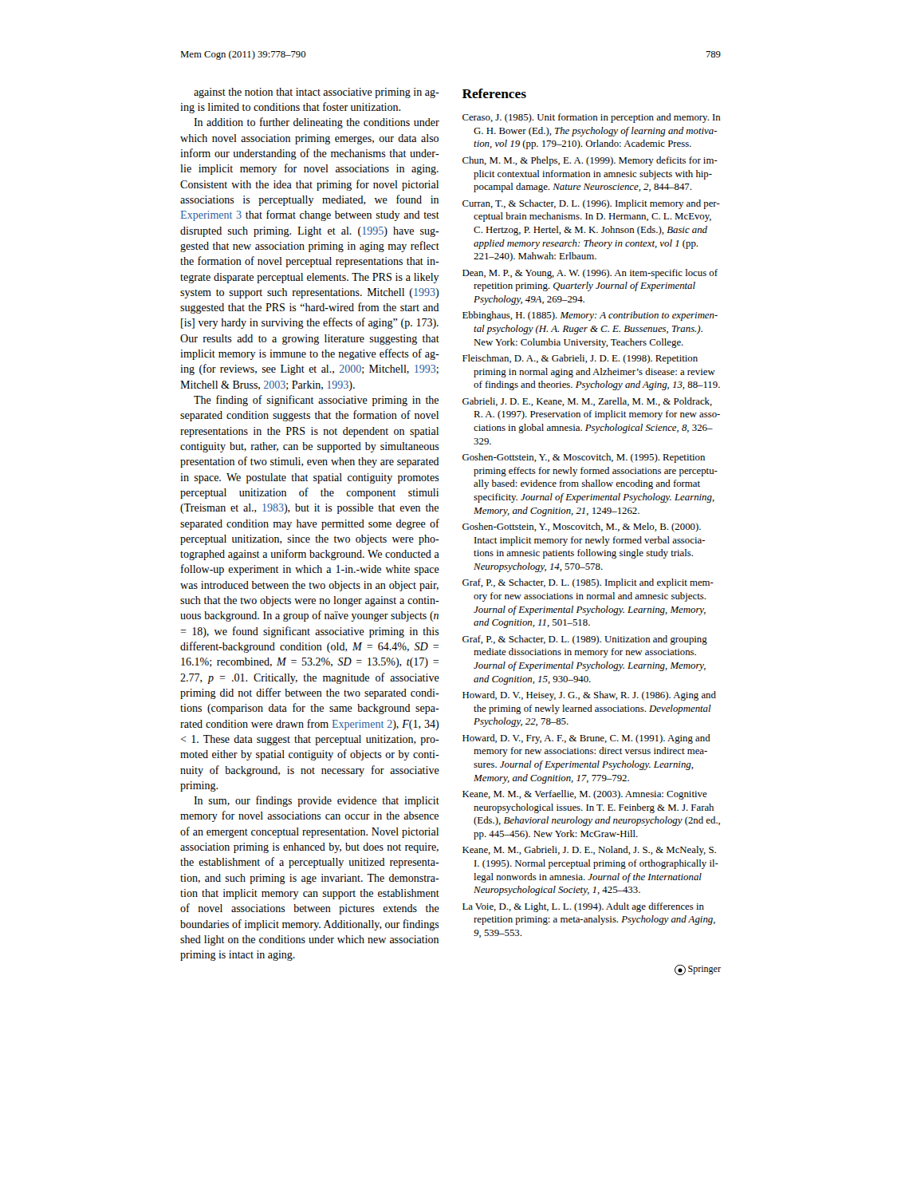Mem Cogn (2011) 39:778–790
789
against the notion that intact associative priming in aging is limited to conditions that foster unitization.
In addition to further delineating the conditions under which novel association priming emerges, our data also inform our understanding of the mechanisms that underlie implicit memory for novel associations in aging. Consistent with the idea that priming for novel pictorial associations is perceptually mediated, we found in Experiment 3 that format change between study and test disrupted such priming. Light et al. (1995) have suggested that new association priming in aging may reflect the formation of novel perceptual representations that integrate disparate perceptual elements. The PRS is a likely system to support such representations. Mitchell (1993) suggested that the PRS is “hard-wired from the start and [is] very hardy in surviving the effects of aging” (p. 173). Our results add to a growing literature suggesting that implicit memory is immune to the negative effects of aging (for reviews, see Light et al., 2000; Mitchell, 1993; Mitchell & Bruss, 2003; Parkin, 1993).
The finding of significant associative priming in the separated condition suggests that the formation of novel representations in the PRS is not dependent on spatial contiguity but, rather, can be supported by simultaneous presentation of two stimuli, even when they are separated in space. We postulate that spatial contiguity promotes perceptual unitization of the component stimuli (Treisman et al., 1983), but it is possible that even the separated condition may have permitted some degree of perceptual unitization, since the two objects were photographed against a uniform background. We conducted a follow-up experiment in which a 1-in.-wide white space was introduced between the two objects in an object pair, such that the two objects were no longer against a continuous background. In a group of naïve younger subjects (n = 18), we found significant associative priming in this different-background condition (old, M = 64.4%, SD = 16.1%; recombined, M = 53.2%, SD = 13.5%), t(17) = 2.77, p = .01. Critically, the magnitude of associative priming did not differ between the two separated conditions (comparison data for the same background separated condition were drawn from Experiment 2), F(1, 34) < 1. These data suggest that perceptual unitization, promoted either by spatial contiguity of objects or by continuity of background, is not necessary for associative priming.
In sum, our findings provide evidence that implicit memory for novel associations can occur in the absence of an emergent conceptual representation. Novel pictorial association priming is enhanced by, but does not require, the establishment of a perceptually unitized representation, and such priming is age invariant. The demonstration that implicit memory can support the establishment of novel associations between pictures extends the boundaries of implicit memory. Additionally, our findings shed light on the conditions under which new association priming is intact in aging.
References
Ceraso, J. (1985). Unit formation in perception and memory. In G. H. Bower (Ed.), The psychology of learning and motivation, vol 19 (pp. 179–210). Orlando: Academic Press.
Chun, M. M., & Phelps, E. A. (1999). Memory deficits for implicit contextual information in amnesic subjects with hippocampal damage. Nature Neuroscience, 2, 844–847.
Curran, T., & Schacter, D. L. (1996). Implicit memory and perceptual brain mechanisms. In D. Hermann, C. L. McEvoy, C. Hertzog, P. Hertel, & M. K. Johnson (Eds.), Basic and applied memory research: Theory in context, vol 1 (pp. 221–240). Mahwah: Erlbaum.
Dean, M. P., & Young, A. W. (1996). An item-specific locus of repetition priming. Quarterly Journal of Experimental Psychology, 49A, 269–294.
Ebbinghaus, H. (1885). Memory: A contribution to experimental psychology (H. A. Ruger & C. E. Bussenues, Trans.). New York: Columbia University, Teachers College.
Fleischman, D. A., & Gabrieli, J. D. E. (1998). Repetition priming in normal aging and Alzheimer’s disease: a review of findings and theories. Psychology and Aging, 13, 88–119.
Gabrieli, J. D. E., Keane, M. M., Zarella, M. M., & Poldrack, R. A. (1997). Preservation of implicit memory for new associations in global amnesia. Psychological Science, 8, 326–329.
Goshen-Gottstein, Y., & Moscovitch, M. (1995). Repetition priming effects for newly formed associations are perceptually based: evidence from shallow encoding and format specificity. Journal of Experimental Psychology. Learning, Memory, and Cognition, 21, 1249–1262.
Goshen-Gottstein, Y., Moscovitch, M., & Melo, B. (2000). Intact implicit memory for newly formed verbal associations in amnesic patients following single study trials. Neuropsychology, 14, 570–578.
Graf, P., & Schacter, D. L. (1985). Implicit and explicit memory for new associations in normal and amnesic subjects. Journal of Experimental Psychology. Learning, Memory, and Cognition, 11, 501–518.
Graf, P., & Schacter, D. L. (1989). Unitization and grouping mediate dissociations in memory for new associations. Journal of Experimental Psychology. Learning, Memory, and Cognition, 15, 930–940.
Howard, D. V., Heisey, J. G., & Shaw, R. J. (1986). Aging and the priming of newly learned associations. Developmental Psychology, 22, 78–85.
Howard, D. V., Fry, A. F., & Brune, C. M. (1991). Aging and memory for new associations: direct versus indirect measures. Journal of Experimental Psychology. Learning, Memory, and Cognition, 17, 779–792.
Keane, M. M., & Verfaellie, M. (2003). Amnesia: Cognitive neuropsychological issues. In T. E. Feinberg & M. J. Farah (Eds.), Behavioral neurology and neuropsychology (2nd ed., pp. 445–456). New York: McGraw-Hill.
Keane, M. M., Gabrieli, J. D. E., Noland, J. S., & McNealy, S. I. (1995). Normal perceptual priming of orthographically illegal nonwords in amnesia. Journal of the International Neuropsychological Society, 1, 425–433.
La Voie, D., & Light, L. L. (1994). Adult age differences in repetition priming: a meta-analysis. Psychology and Aging, 9, 539–553.
Springer